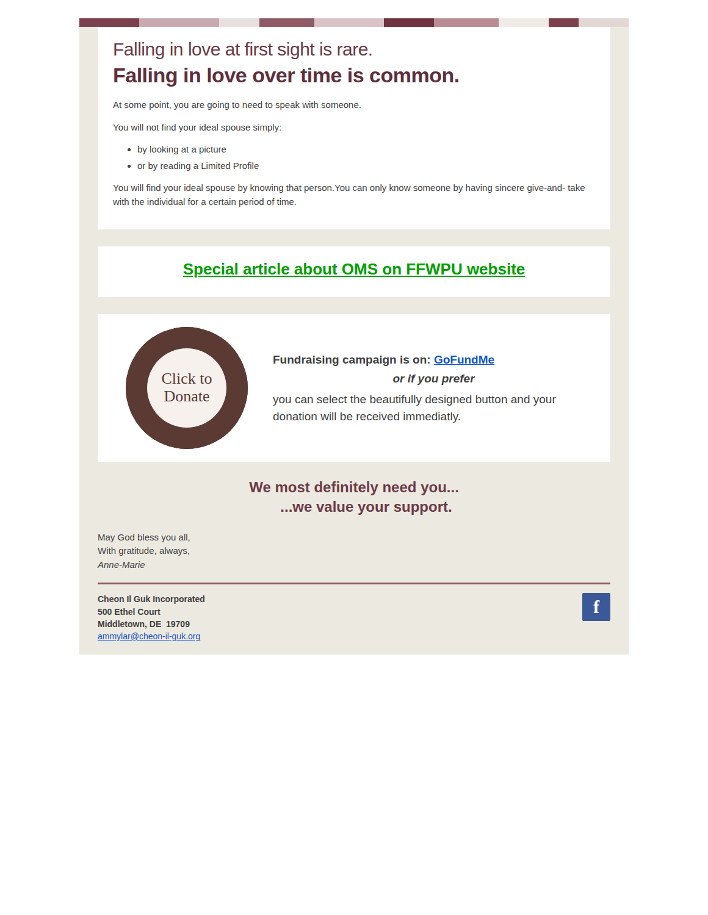Falling in love at first sight is rare.
Falling in love over time is common.
At some point, you are going to need to speak with someone.
You will not find your ideal spouse simply:
by looking at a picture
or by reading a Limited Profile
You will find your ideal spouse by knowing that person.You can only know someone by having sincere give-and- take with the individual for a certain period of time.
Special article about OMS on FFWPU website
| Click to Donate | Fundraising campaign is on: GoFundMe or if you prefer you can select the beautifully designed button and your donation will be received immediatly. |
We most definitely need you... ...we value your support.
May God bless you all,
With gratitude, always,
Anne-Marie
Cheon Il Guk Incorporated
500 Ethel Court
Middletown, DE 19709
ammylar@cheon-il-guk.org
f